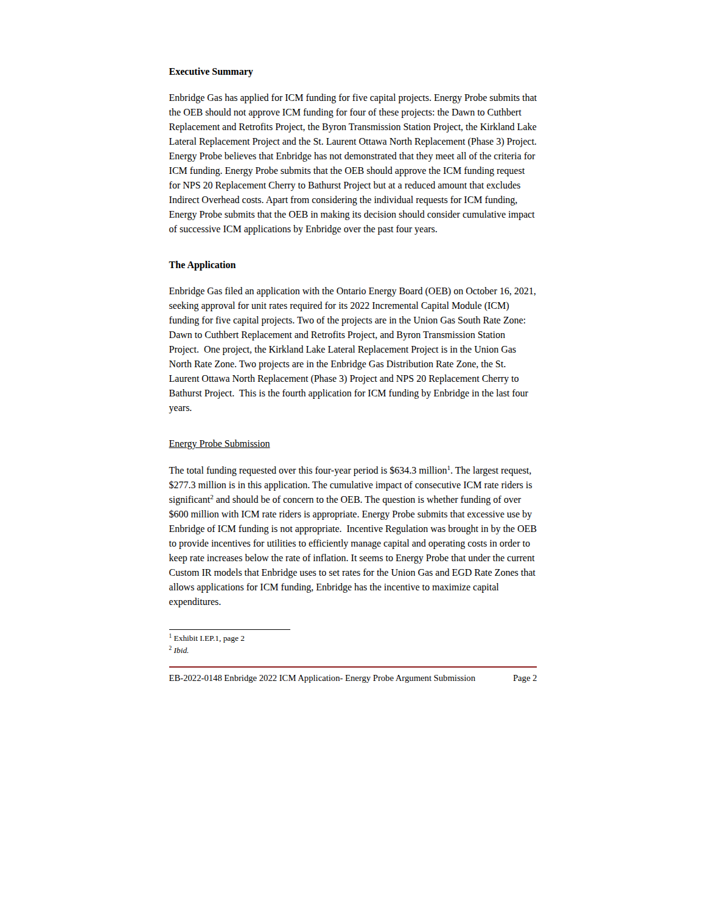Executive Summary
Enbridge Gas has applied for ICM funding for five capital projects. Energy Probe submits that the OEB should not approve ICM funding for four of these projects: the Dawn to Cuthbert Replacement and Retrofits Project, the Byron Transmission Station Project, the Kirkland Lake Lateral Replacement Project and the St. Laurent Ottawa North Replacement (Phase 3) Project. Energy Probe believes that Enbridge has not demonstrated that they meet all of the criteria for ICM funding. Energy Probe submits that the OEB should approve the ICM funding request for NPS 20 Replacement Cherry to Bathurst Project but at a reduced amount that excludes Indirect Overhead costs. Apart from considering the individual requests for ICM funding, Energy Probe submits that the OEB in making its decision should consider cumulative impact of successive ICM applications by Enbridge over the past four years.
The Application
Enbridge Gas filed an application with the Ontario Energy Board (OEB) on October 16, 2021, seeking approval for unit rates required for its 2022 Incremental Capital Module (ICM) funding for five capital projects. Two of the projects are in the Union Gas South Rate Zone: Dawn to Cuthbert Replacement and Retrofits Project, and Byron Transmission Station Project. One project, the Kirkland Lake Lateral Replacement Project is in the Union Gas North Rate Zone. Two projects are in the Enbridge Gas Distribution Rate Zone, the St. Laurent Ottawa North Replacement (Phase 3) Project and NPS 20 Replacement Cherry to Bathurst Project. This is the fourth application for ICM funding by Enbridge in the last four years.
Energy Probe Submission
The total funding requested over this four-year period is $634.3 million1. The largest request, $277.3 million is in this application. The cumulative impact of consecutive ICM rate riders is significant2 and should be of concern to the OEB. The question is whether funding of over $600 million with ICM rate riders is appropriate. Energy Probe submits that excessive use by Enbridge of ICM funding is not appropriate. Incentive Regulation was brought in by the OEB to provide incentives for utilities to efficiently manage capital and operating costs in order to keep rate increases below the rate of inflation. It seems to Energy Probe that under the current Custom IR models that Enbridge uses to set rates for the Union Gas and EGD Rate Zones that allows applications for ICM funding, Enbridge has the incentive to maximize capital expenditures.
1 Exhibit I.EP.1, page 2
2 Ibid.
EB-2022-0148 Enbridge 2022 ICM Application- Energy Probe Argument Submission Page 2